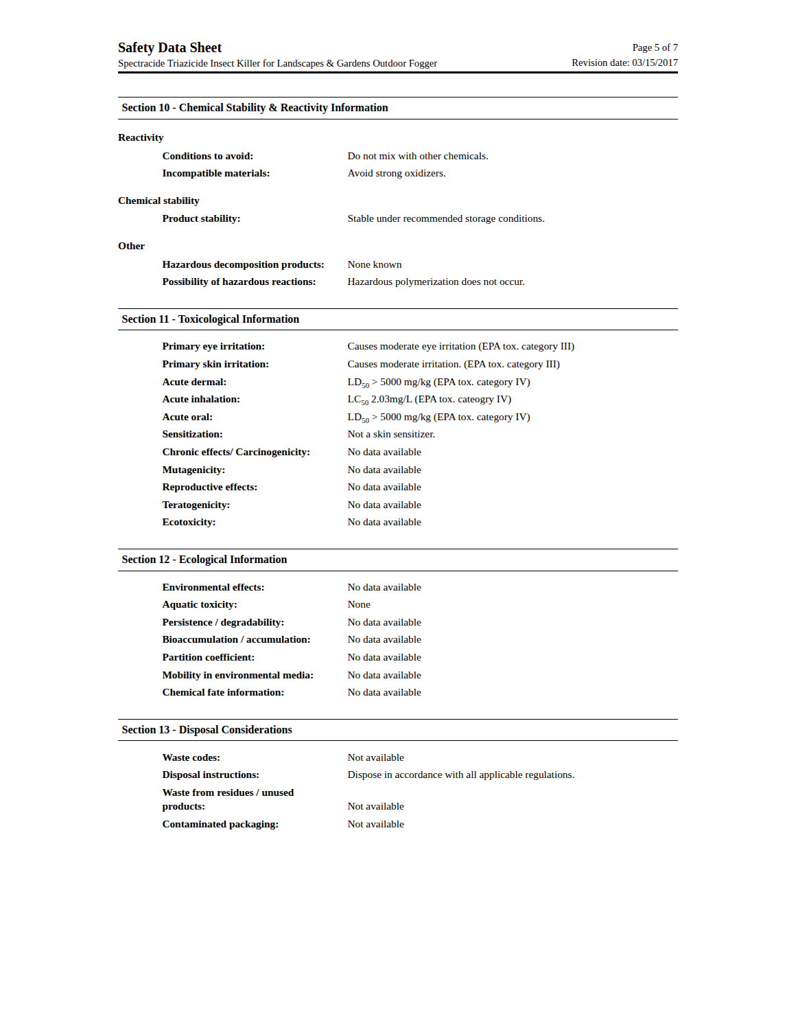Safety Data Sheet
Spectracide Triazicide Insect Killer for Landscapes & Gardens Outdoor Fogger
Page 5 of 7
Revision date: 03/15/2017
Section 10 - Chemical Stability & Reactivity Information
Reactivity
| Conditions to avoid: | Do not mix with other chemicals. |
| Incompatible materials: | Avoid strong oxidizers. |
Chemical stability
| Product stability: | Stable under recommended storage conditions. |
Other
| Hazardous decomposition products: | None known |
| Possibility of hazardous reactions: | Hazardous polymerization does not occur. |
Section 11 - Toxicological Information
| Primary eye irritation: | Causes moderate eye irritation (EPA tox. category III) |
| Primary skin irritation: | Causes moderate irritation. (EPA tox. category III) |
| Acute dermal: | LD 50 > 5000 mg/kg (EPA tox. category IV) |
| Acute inhalation: | LC 50 2.03mg/L (EPA tox. cateogry IV) |
| Acute oral: | LD 50 > 5000 mg/kg (EPA tox. category IV) |
| Sensitization: | Not a skin sensitizer. |
| Chronic effects/ Carcinogenicity: | No data available |
| Mutagenicity: | No data available |
| Reproductive effects: | No data available |
| Teratogenicity: | No data available |
| Ecotoxicity: | No data available |
Section 12 - Ecological Information
| Environmental effects: | No data available |
| Aquatic toxicity: | None |
| Persistence / degradability: | No data available |
| Bioaccumulation / accumulation: | No data available |
| Partition coefficient: | No data available |
| Mobility in environmental media: | No data available |
| Chemical fate information: | No data available |
Section 13 - Disposal Considerations
| Waste codes: | Not available |
| Disposal instructions: | Dispose in accordance with all applicable regulations. |
| Waste from residues / unused products: | Not available |
| Contaminated packaging: | Not available |